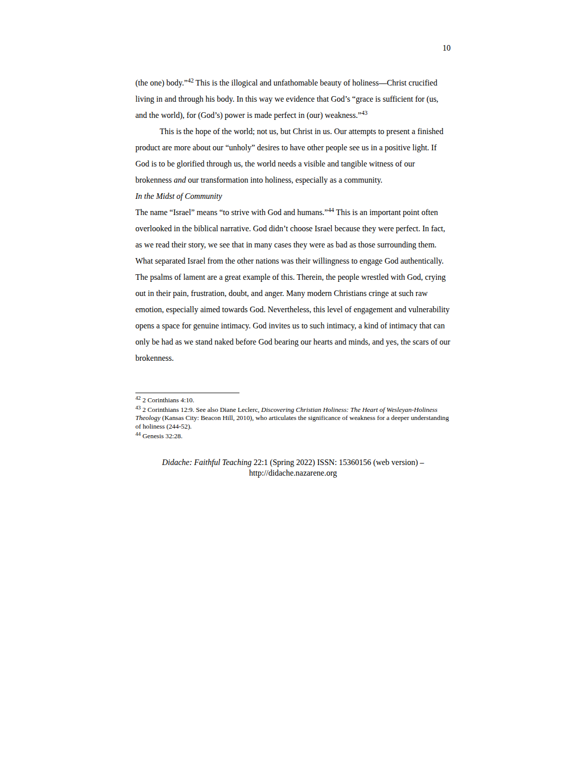10
(the one) body.”42 This is the illogical and unfathomable beauty of holiness—Christ crucified living in and through his body. In this way we evidence that God’s “grace is sufficient for (us, and the world), for (God’s) power is made perfect in (our) weakness.”43
This is the hope of the world; not us, but Christ in us. Our attempts to present a finished product are more about our “unholy” desires to have other people see us in a positive light. If God is to be glorified through us, the world needs a visible and tangible witness of our brokenness and our transformation into holiness, especially as a community.
In the Midst of Community
The name “Israel” means “to strive with God and humans.”44 This is an important point often overlooked in the biblical narrative. God didn’t choose Israel because they were perfect. In fact, as we read their story, we see that in many cases they were as bad as those surrounding them. What separated Israel from the other nations was their willingness to engage God authentically. The psalms of lament are a great example of this. Therein, the people wrestled with God, crying out in their pain, frustration, doubt, and anger. Many modern Christians cringe at such raw emotion, especially aimed towards God. Nevertheless, this level of engagement and vulnerability opens a space for genuine intimacy. God invites us to such intimacy, a kind of intimacy that can only be had as we stand naked before God bearing our hearts and minds, and yes, the scars of our brokenness.
42 2 Corinthians 4:10.
43 2 Corinthians 12:9. See also Diane Leclerc, Discovering Christian Holiness: The Heart of Wesleyan-Holiness Theology (Kansas City: Beacon Hill, 2010), who articulates the significance of weakness for a deeper understanding of holiness (244-52).
44 Genesis 32:28.
Didache: Faithful Teaching 22:1 (Spring 2022) ISSN: 15360156 (web version) –
http://didache.nazarene.org